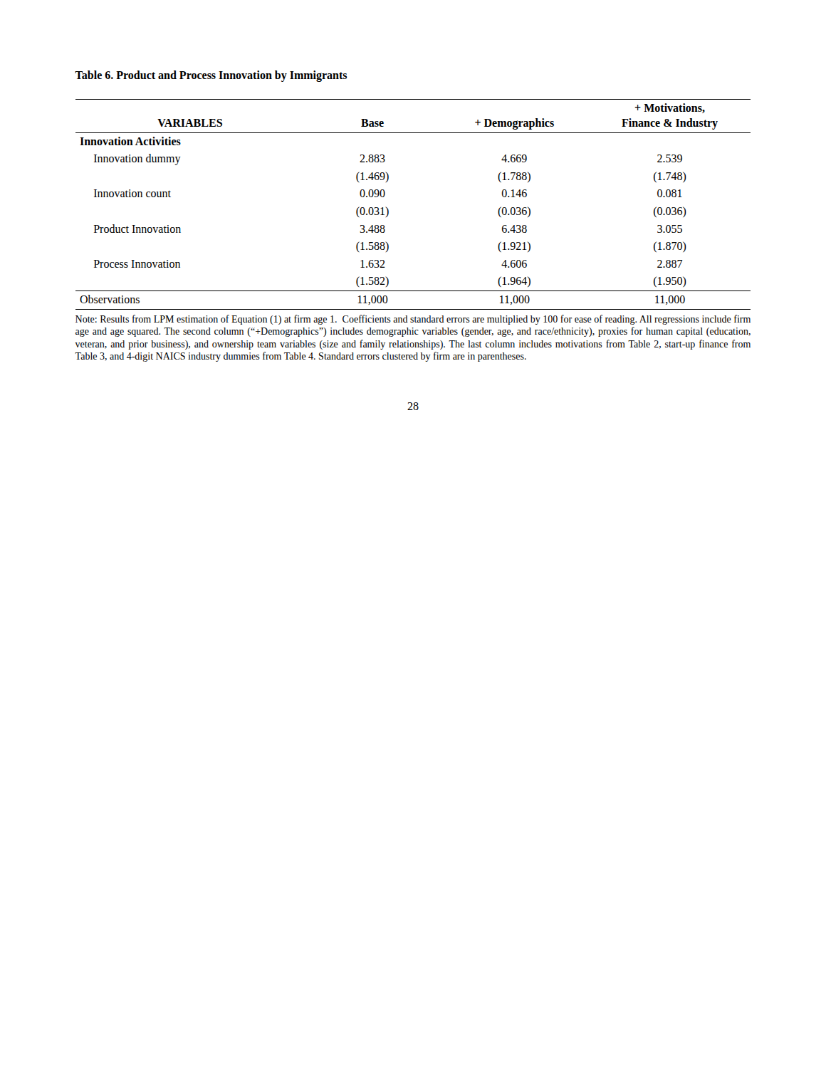Table 6. Product and Process Innovation by Immigrants
| VARIABLES | Base | + Demographics | + Motivations, Finance & Industry |
| --- | --- | --- | --- |
| Innovation Activities | | | |
| Innovation dummy | 2.883 | 4.669 | 2.539 |
| | (1.469) | (1.788) | (1.748) |
| Innovation count | 0.090 | 0.146 | 0.081 |
| | (0.031) | (0.036) | (0.036) |
| Product Innovation | 3.488 | 6.438 | 3.055 |
| | (1.588) | (1.921) | (1.870) |
| Process Innovation | 1.632 | 4.606 | 2.887 |
| | (1.582) | (1.964) | (1.950) |
| Observations | 11,000 | 11,000 | 11,000 |
Note: Results from LPM estimation of Equation (1) at firm age 1. Coefficients and standard errors are multiplied by 100 for ease of reading. All regressions include firm age and age squared. The second column (“+Demographics”) includes demographic variables (gender, age, and race/ethnicity), proxies for human capital (education, veteran, and prior business), and ownership team variables (size and family relationships). The last column includes motivations from Table 2, start-up finance from Table 3, and 4-digit NAICS industry dummies from Table 4. Standard errors clustered by firm are in parentheses.
28